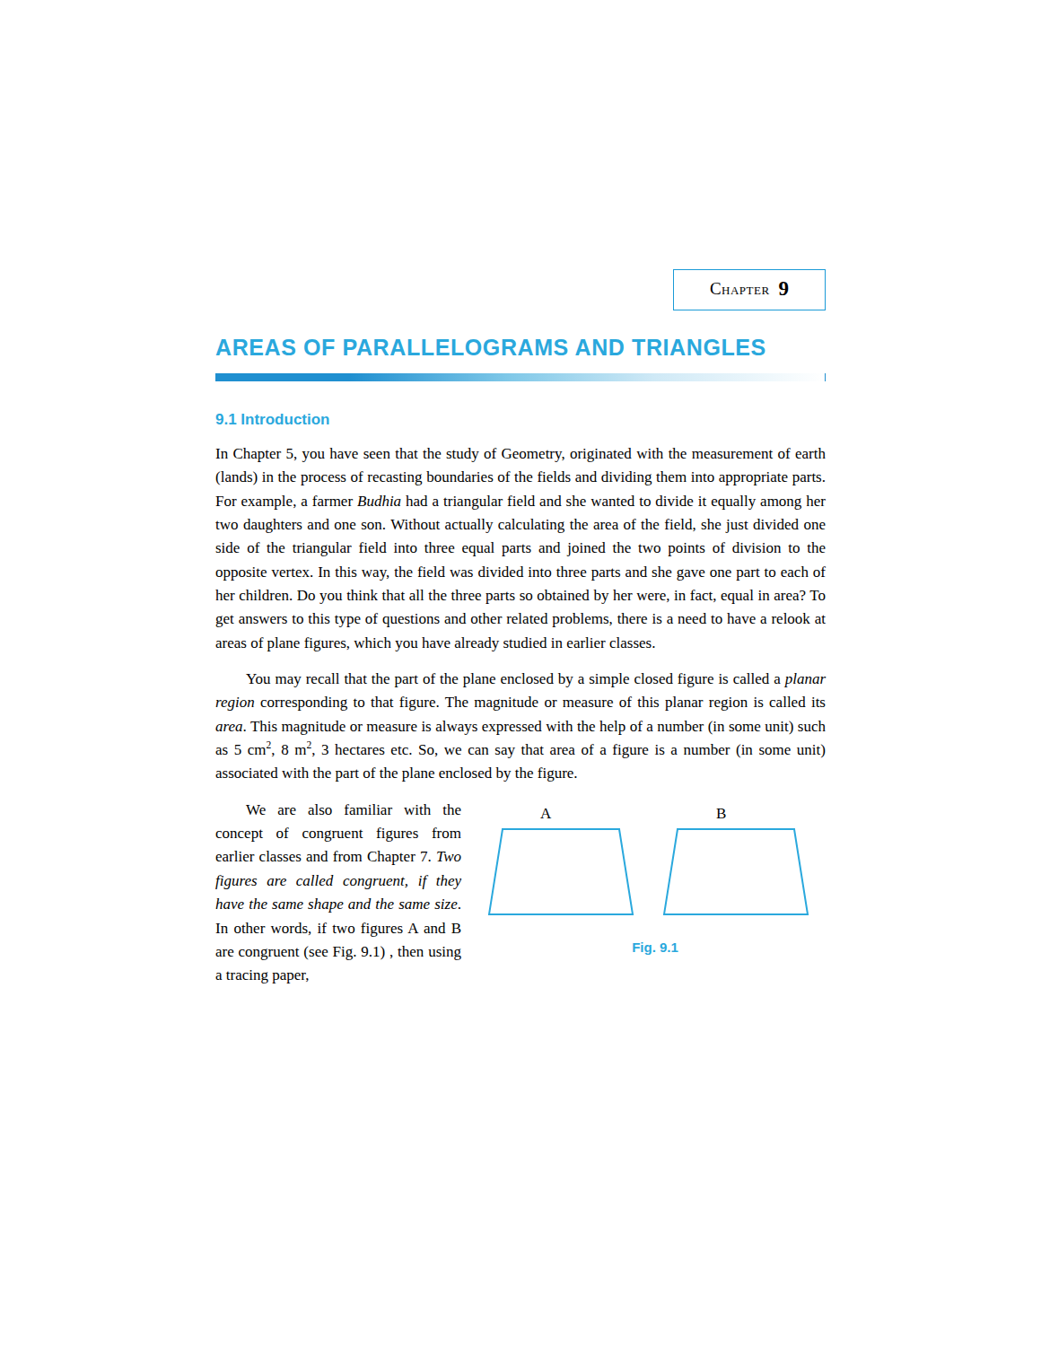Chapter 9
AREAS OF PARALLELOGRAMS AND TRIANGLES
9.1 Introduction
In Chapter 5, you have seen that the study of Geometry, originated with the measurement of earth (lands) in the process of recasting boundaries of the fields and dividing them into appropriate parts. For example, a farmer Budhia had a triangular field and she wanted to divide it equally among her two daughters and one son. Without actually calculating the area of the field, she just divided one side of the triangular field into three equal parts and joined the two points of division to the opposite vertex. In this way, the field was divided into three parts and she gave one part to each of her children. Do you think that all the three parts so obtained by her were, in fact, equal in area? To get answers to this type of questions and other related problems, there is a need to have a relook at areas of plane figures, which you have already studied in earlier classes.
You may recall that the part of the plane enclosed by a simple closed figure is called a planar region corresponding to that figure. The magnitude or measure of this planar region is called its area. This magnitude or measure is always expressed with the help of a number (in some unit) such as 5 cm2, 8 m2, 3 hectares etc. So, we can say that area of a figure is a number (in some unit) associated with the part of the plane enclosed by the figure.
A B
Fig. 9.1
We are also familiar with the concept of congruent figures from earlier classes and from Chapter 7. Two figures are called congruent, if they have the same shape and the same size. In other words, if two figures A and B are congruent (see Fig. 9.1) , then using a tracing paper,